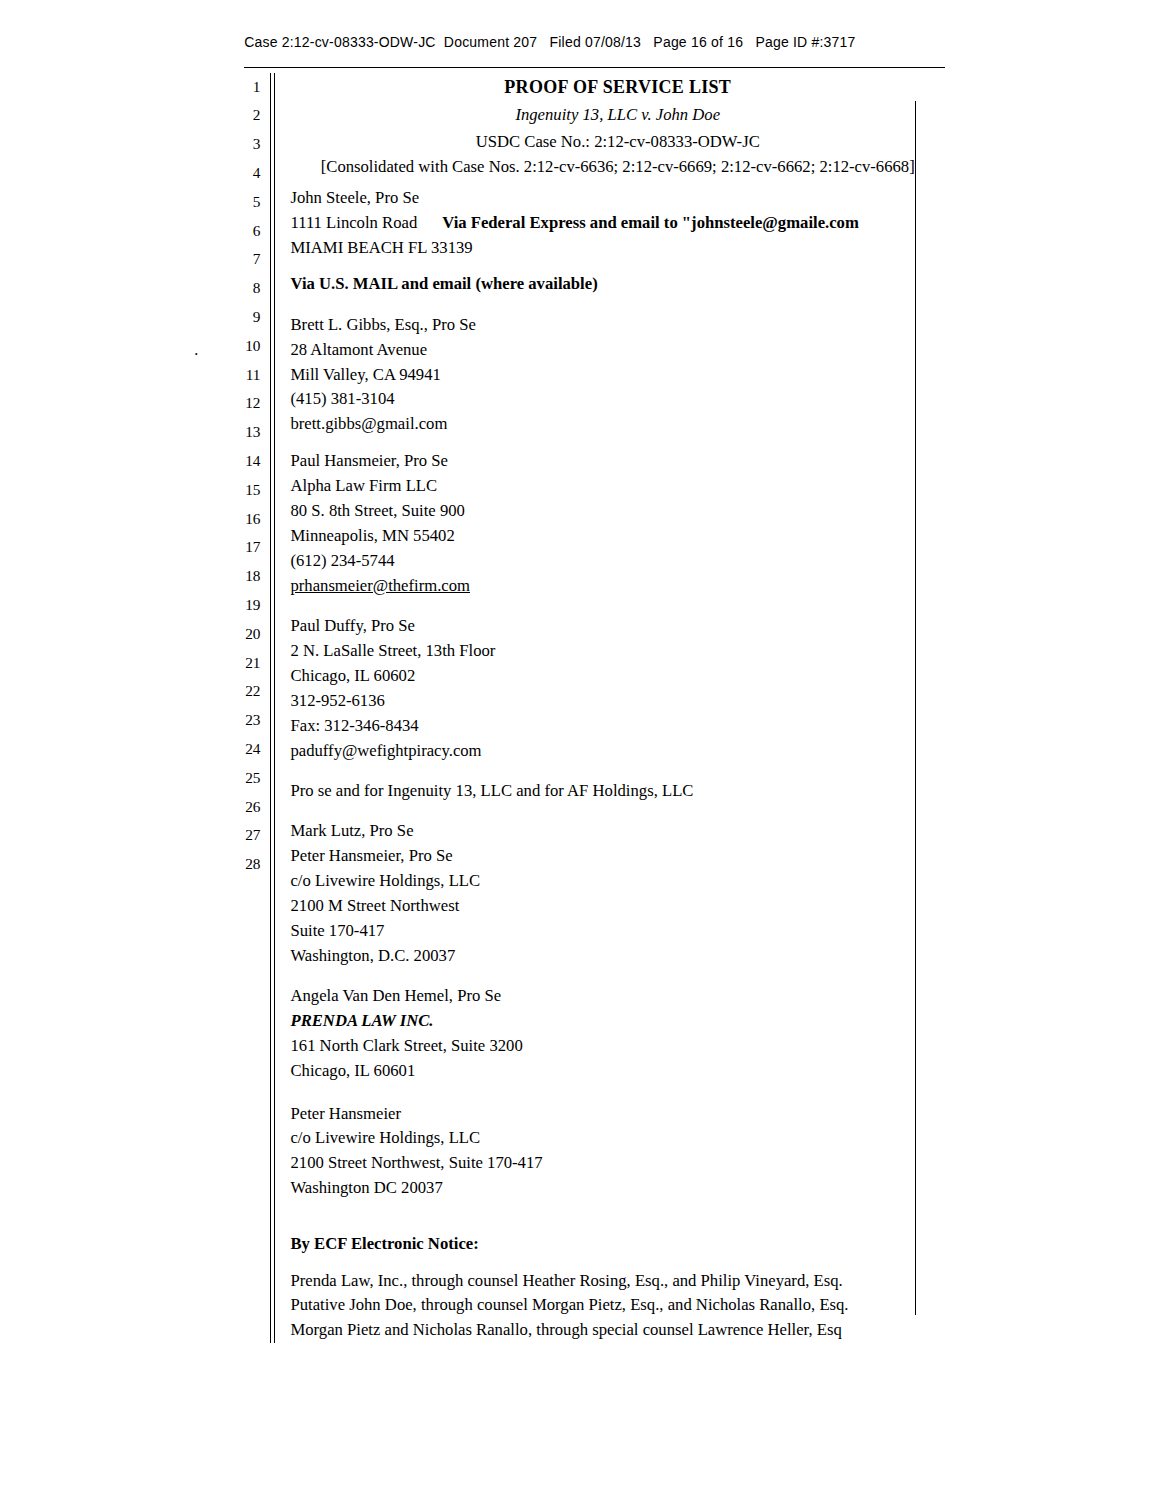Case 2:12-cv-08333-ODW-JC Document 207 Filed 07/08/13 Page 16 of 16 Page ID #:3717
1
2
3
4
5
6
7
8
9
10
11
12
13
14
15
16
17
18
19
20
21
22
23
24
25
26
27
28
PROOF OF SERVICE LIST
Ingenuity 13, LLC v. John Doe
USDC Case No.: 2:12-cv-08333-ODW-JC
[Consolidated with Case Nos. 2:12-cv-6636; 2:12-cv-6669; 2:12-cv-6662; 2:12-cv-6668]
John Steele, Pro Se
1111 Lincoln Road Via Federal Express and email to "johnsteele@gmaile.com
MIAMI BEACH FL 33139
Via U.S. MAIL and email (where available)
Brett L. Gibbs, Esq., Pro Se
28 Altamont Avenue
Mill Valley, CA 94941
(415) 381-3104
brett.gibbs@gmail.com
Paul Hansmeier, Pro Se
Alpha Law Firm LLC
80 S. 8th Street, Suite 900
Minneapolis, MN 55402
(612) 234-5744
prhansmeier@thefirm.com
Paul Duffy, Pro Se
2 N. LaSalle Street, 13th Floor
Chicago, IL 60602
312-952-6136
Fax: 312-346-8434
paduffy@wefightpiracy.com
Pro se and for Ingenuity 13, LLC and for AF Holdings, LLC
Mark Lutz, Pro Se
Peter Hansmeier, Pro Se
c/o Livewire Holdings, LLC
2100 M Street Northwest
Suite 170-417
Washington, D.C. 20037
Angela Van Den Hemel, Pro Se
PRENDA LAW INC.
161 North Clark Street, Suite 3200
Chicago, IL 60601
Peter Hansmeier
c/o Livewire Holdings, LLC
2100 Street Northwest, Suite 170-417
Washington DC 20037
By ECF Electronic Notice:
Prenda Law, Inc., through counsel Heather Rosing, Esq., and Philip Vineyard, Esq.
Putative John Doe, through counsel Morgan Pietz, Esq., and Nicholas Ranallo, Esq.
Morgan Pietz and Nicholas Ranallo, through special counsel Lawrence Heller, Esq
.